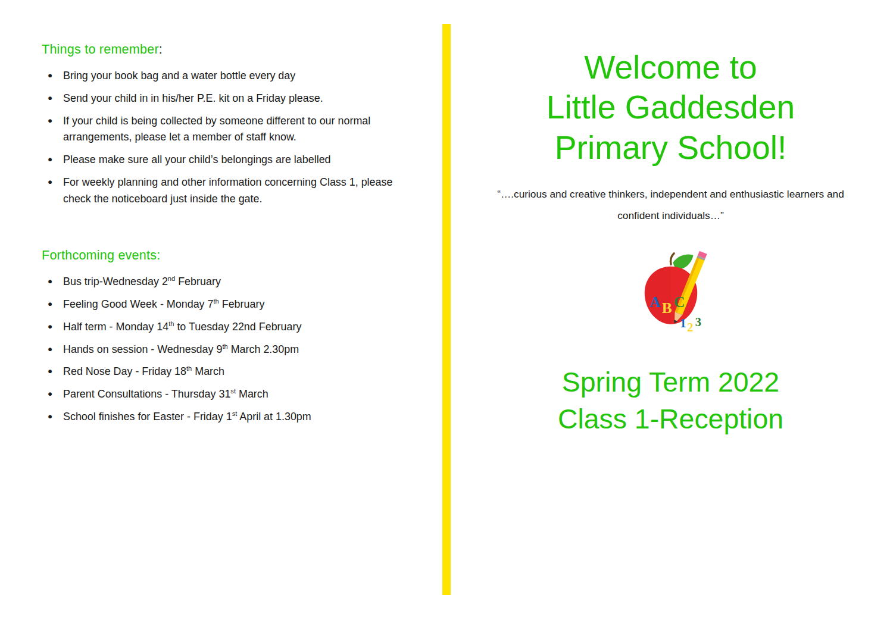Things to remember:
Bring your book bag and a water bottle every day
Send your child in in his/her P.E. kit on a Friday please.
If your child is being collected by someone different to our normal arrangements, please let a member of staff know.
Please make sure all your child’s belongings are labelled
For weekly planning and other information concerning Class 1, please check the noticeboard just inside the gate.
Forthcoming events:
Bus trip-Wednesday 2nd February
Feeling Good Week - Monday 7th February
Half term - Monday 14th to Tuesday 22nd February
Hands on session - Wednesday 9th March 2.30pm
Red Nose Day - Friday 18th March
Parent Consultations - Thursday 31st March
School finishes for Easter - Friday 1st April at 1.30pm
Welcome to
Little Gaddesden
Primary School!
“….curious and creative thinkers, independent and enthusiastic learners and confident individuals…”
A B C 1 2 3
Spring Term 2022
Class 1-Reception